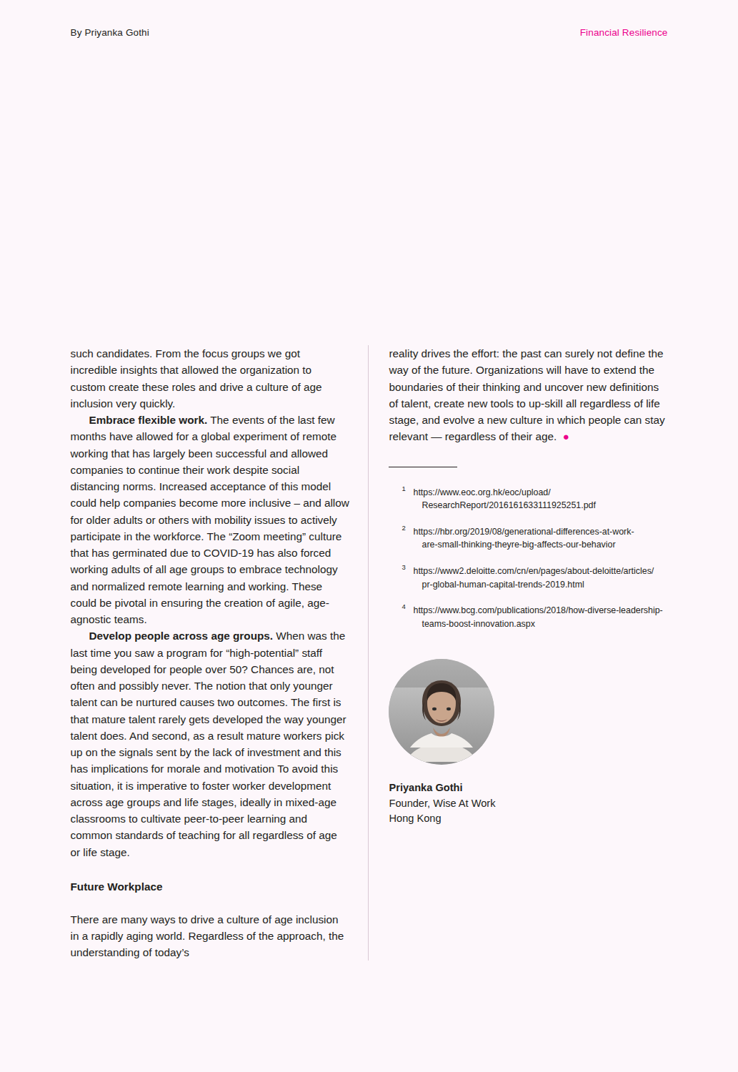By Priyanka Gothi
Financial Resilience
such candidates. From the focus groups we got incredible insights that allowed the organization to custom create these roles and drive a culture of age inclusion very quickly.
Embrace flexible work. The events of the last few months have allowed for a global experiment of remote working that has largely been successful and allowed companies to continue their work despite social distancing norms. Increased acceptance of this model could help companies become more inclusive – and allow for older adults or others with mobility issues to actively participate in the workforce. The “Zoom meeting” culture that has germinated due to COVID-19 has also forced working adults of all age groups to embrace technology and normalized remote learning and working. These could be pivotal in ensuring the creation of agile, age-agnostic teams.
Develop people across age groups. When was the last time you saw a program for “high-potential” staff being developed for people over 50? Chances are, not often and possibly never. The notion that only younger talent can be nurtured causes two outcomes. The first is that mature talent rarely gets developed the way younger talent does. And second, as a result mature workers pick up on the signals sent by the lack of investment and this has implications for morale and motivation To avoid this situation, it is imperative to foster worker development across age groups and life stages, ideally in mixed-age classrooms to cultivate peer-to-peer learning and common standards of teaching for all regardless of age or life stage.
Future Workplace
There are many ways to drive a culture of age inclusion in a rapidly aging world. Regardless of the approach, the understanding of today’s
reality drives the effort: the past can surely not define the way of the future. Organizations will have to extend the boundaries of their thinking and uncover new definitions of talent, create new tools to up-skill all regardless of life stage, and evolve a new culture in which people can stay relevant — regardless of their age. ●
https://www.eoc.org.hk/eoc/upload/ResearchReport/2016161633111925251.pdf
https://hbr.org/2019/08/generational-differences-at-work-are-small-thinking-theyre-big-affects-our-behavior
https://www2.deloitte.com/cn/en/pages/about-deloitte/articles/pr-global-human-capital-trends-2019.html
https://www.bcg.com/publications/2018/how-diverse-leadership-teams-boost-innovation.aspx
Priyanka Gothi
Founder, Wise At Work
Hong Kong